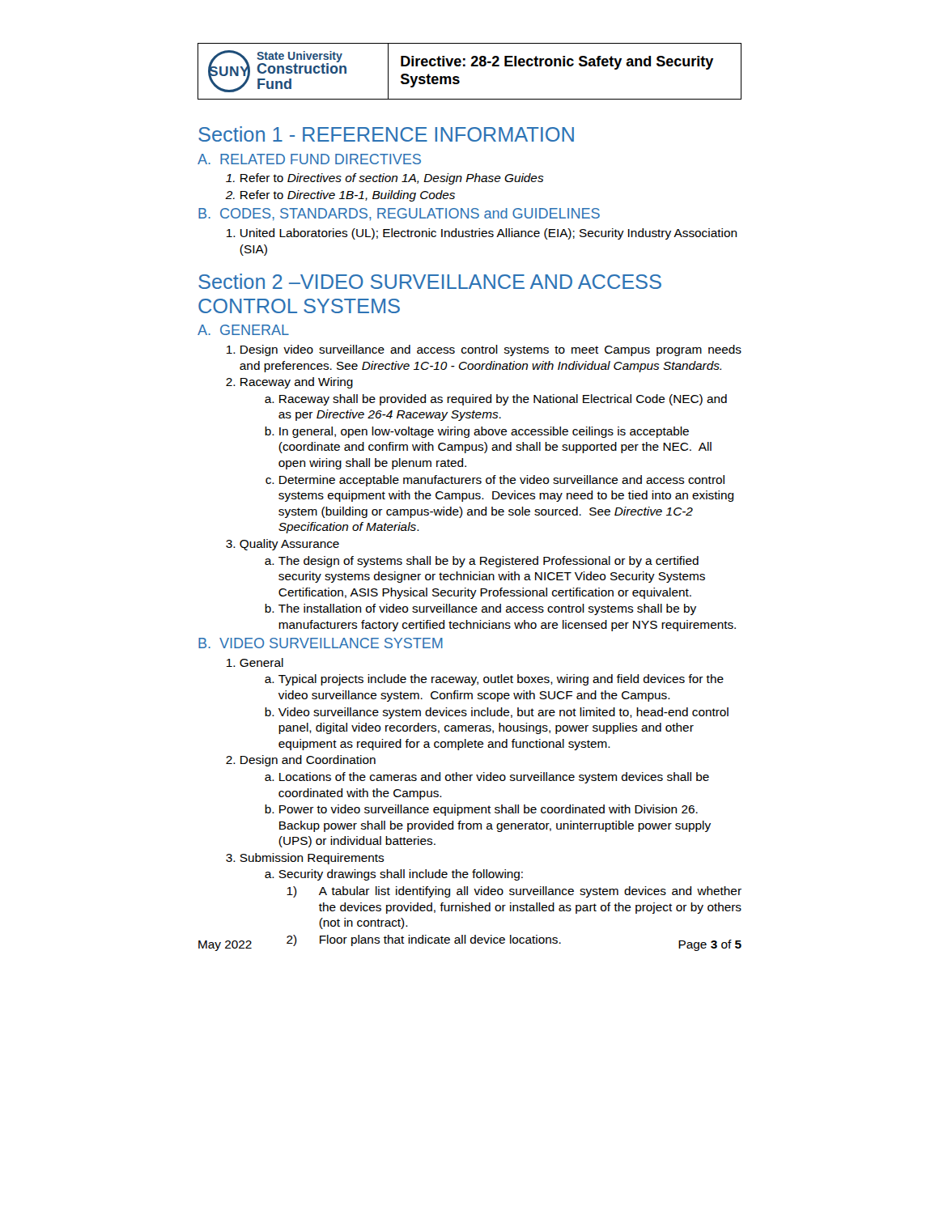SUNY
State University Construction Fund
Directive: 28-2 Electronic Safety and Security Systems
Section 1 - REFERENCE INFORMATION
A. RELATED FUND DIRECTIVES
Refer to Directives of section 1A, Design Phase Guides
Refer to Directive 1B-1, Building Codes
B. CODES, STANDARDS, REGULATIONS and GUIDELINES
United Laboratories (UL); Electronic Industries Alliance (EIA); Security Industry Association (SIA)
Section 2 –VIDEO SURVEILLANCE AND ACCESS CONTROL SYSTEMS
A. GENERAL
Design video surveillance and access control systems to meet Campus program needs and preferences. See Directive 1C-10 - Coordination with Individual Campus Standards.
Raceway and Wiring
Raceway shall be provided as required by the National Electrical Code (NEC) and as per Directive 26-4 Raceway Systems.
In general, open low-voltage wiring above accessible ceilings is acceptable (coordinate and confirm with Campus) and shall be supported per the NEC. All open wiring shall be plenum rated.
Determine acceptable manufacturers of the video surveillance and access control systems equipment with the Campus. Devices may need to be tied into an existing system (building or campus-wide) and be sole sourced. See Directive 1C-2 Specification of Materials.
Quality Assurance
The design of systems shall be by a Registered Professional or by a certified security systems designer or technician with a NICET Video Security Systems Certification, ASIS Physical Security Professional certification or equivalent.
The installation of video surveillance and access control systems shall be by manufacturers factory certified technicians who are licensed per NYS requirements.
B. VIDEO SURVEILLANCE SYSTEM
General
Typical projects include the raceway, outlet boxes, wiring and field devices for the video surveillance system. Confirm scope with SUCF and the Campus.
Video surveillance system devices include, but are not limited to, head-end control panel, digital video recorders, cameras, housings, power supplies and other equipment as required for a complete and functional system.
Design and Coordination
Locations of the cameras and other video surveillance system devices shall be coordinated with the Campus.
Power to video surveillance equipment shall be coordinated with Division 26. Backup power shall be provided from a generator, uninterruptible power supply (UPS) or individual batteries.
Submission Requirements
Security drawings shall include the following:
A tabular list identifying all video surveillance system devices and whether the devices provided, furnished or installed as part of the project or by others (not in contract).
Floor plans that indicate all device locations.
May 2022
Page 3 of 5